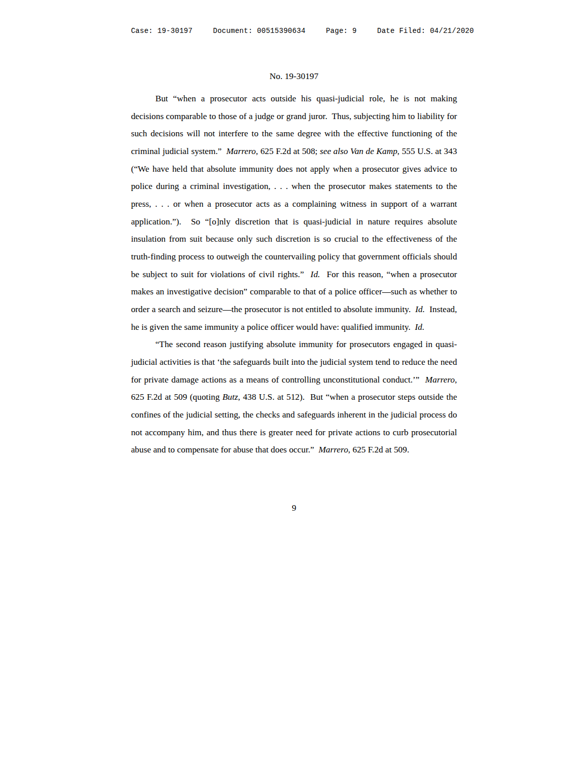Case: 19-30197 Document: 00515390634 Page: 9 Date Filed: 04/21/2020
No. 19-30197
But “when a prosecutor acts outside his quasi-judicial role, he is not making decisions comparable to those of a judge or grand juror. Thus, subjecting him to liability for such decisions will not interfere to the same degree with the effective functioning of the criminal judicial system.” Marrero, 625 F.2d at 508; see also Van de Kamp, 555 U.S. at 343 (“We have held that absolute immunity does not apply when a prosecutor gives advice to police during a criminal investigation, . . . when the prosecutor makes statements to the press, . . . or when a prosecutor acts as a complaining witness in support of a warrant application.”). So “[o]nly discretion that is quasi-judicial in nature requires absolute insulation from suit because only such discretion is so crucial to the effectiveness of the truth-finding process to outweigh the countervailing policy that government officials should be subject to suit for violations of civil rights.” Id. For this reason, “when a prosecutor makes an investigative decision” comparable to that of a police officer—such as whether to order a search and seizure—the prosecutor is not entitled to absolute immunity. Id. Instead, he is given the same immunity a police officer would have: qualified immunity. Id.
“The second reason justifying absolute immunity for prosecutors engaged in quasi-judicial activities is that ‘the safeguards built into the judicial system tend to reduce the need for private damage actions as a means of controlling unconstitutional conduct.’” Marrero, 625 F.2d at 509 (quoting Butz, 438 U.S. at 512). But “when a prosecutor steps outside the confines of the judicial setting, the checks and safeguards inherent in the judicial process do not accompany him, and thus there is greater need for private actions to curb prosecutorial abuse and to compensate for abuse that does occur.” Marrero, 625 F.2d at 509.
9